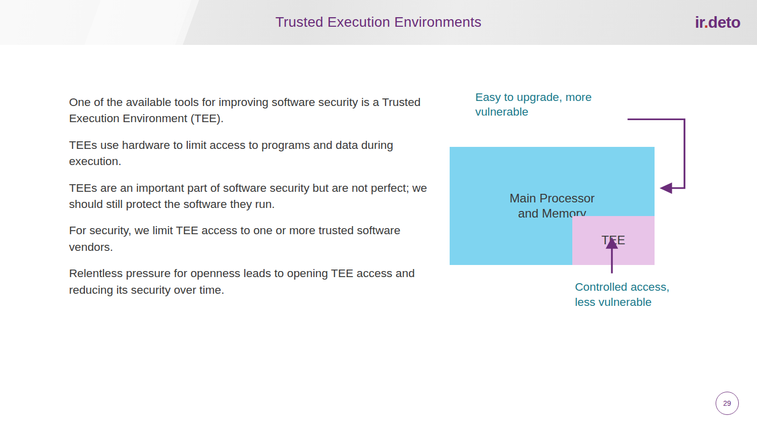Trusted Execution Environments
ir. deto
One of the available tools for improving software security is a Trusted Execution Environment (TEE).
TEEs use hardware to limit access to programs and data during execution.
TEEs are an important part of software security but are not perfect; we should still protect the software they run.
For security, we limit TEE access to one or more trusted software vendors.
Relentless pressure for openness leads to opening TEE access and reducing its security over time.
Easy to upgrade, more vulnerable
Main Processor
and Memory
TEE
Controlled access,
less vulnerable
29